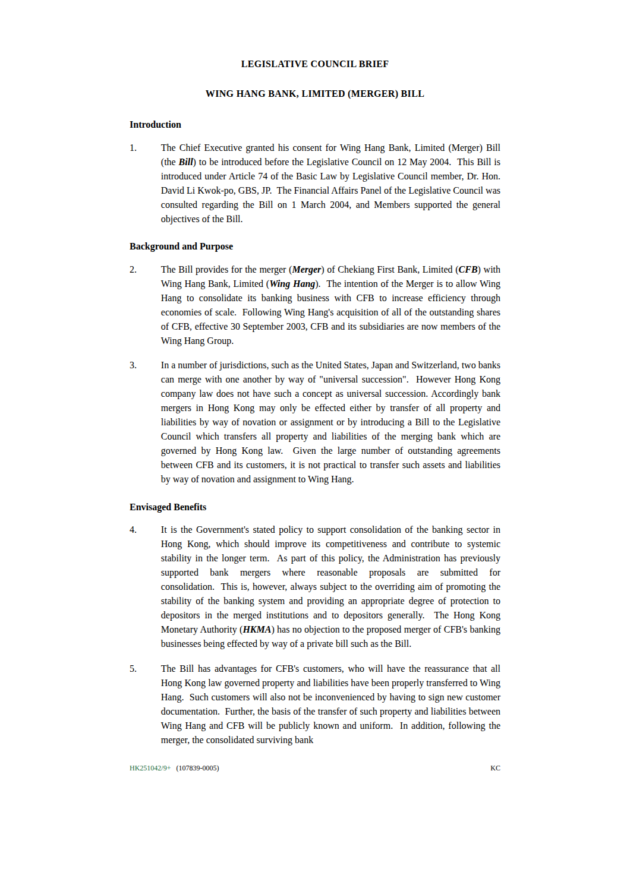LEGISLATIVE COUNCIL BRIEF
WING HANG BANK, LIMITED (MERGER) BILL
Introduction
1.
The Chief Executive granted his consent for Wing Hang Bank, Limited (Merger) Bill (the Bill) to be introduced before the Legislative Council on 12 May 2004. This Bill is introduced under Article 74 of the Basic Law by Legislative Council member, Dr. Hon. David Li Kwok-po, GBS, JP. The Financial Affairs Panel of the Legislative Council was consulted regarding the Bill on 1 March 2004, and Members supported the general objectives of the Bill.
Background and Purpose
2.
The Bill provides for the merger (Merger) of Chekiang First Bank, Limited (CFB) with Wing Hang Bank, Limited (Wing Hang). The intention of the Merger is to allow Wing Hang to consolidate its banking business with CFB to increase efficiency through economies of scale. Following Wing Hang's acquisition of all of the outstanding shares of CFB, effective 30 September 2003, CFB and its subsidiaries are now members of the Wing Hang Group.
3.
In a number of jurisdictions, such as the United States, Japan and Switzerland, two banks can merge with one another by way of "universal succession". However Hong Kong company law does not have such a concept as universal succession. Accordingly bank mergers in Hong Kong may only be effected either by transfer of all property and liabilities by way of novation or assignment or by introducing a Bill to the Legislative Council which transfers all property and liabilities of the merging bank which are governed by Hong Kong law. Given the large number of outstanding agreements between CFB and its customers, it is not practical to transfer such assets and liabilities by way of novation and assignment to Wing Hang.
Envisaged Benefits
4.
It is the Government's stated policy to support consolidation of the banking sector in Hong Kong, which should improve its competitiveness and contribute to systemic stability in the longer term. As part of this policy, the Administration has previously supported bank mergers where reasonable proposals are submitted for consolidation. This is, however, always subject to the overriding aim of promoting the stability of the banking system and providing an appropriate degree of protection to depositors in the merged institutions and to depositors generally. The Hong Kong Monetary Authority (HKMA) has no objection to the proposed merger of CFB's banking businesses being effected by way of a private bill such as the Bill.
5.
The Bill has advantages for CFB's customers, who will have the reassurance that all Hong Kong law governed property and liabilities have been properly transferred to Wing Hang. Such customers will also not be inconvenienced by having to sign new customer documentation. Further, the basis of the transfer of such property and liabilities between Wing Hang and CFB will be publicly known and uniform. In addition, following the merger, the consolidated surviving bank
HK251042/9+ (107839-0005)
KC